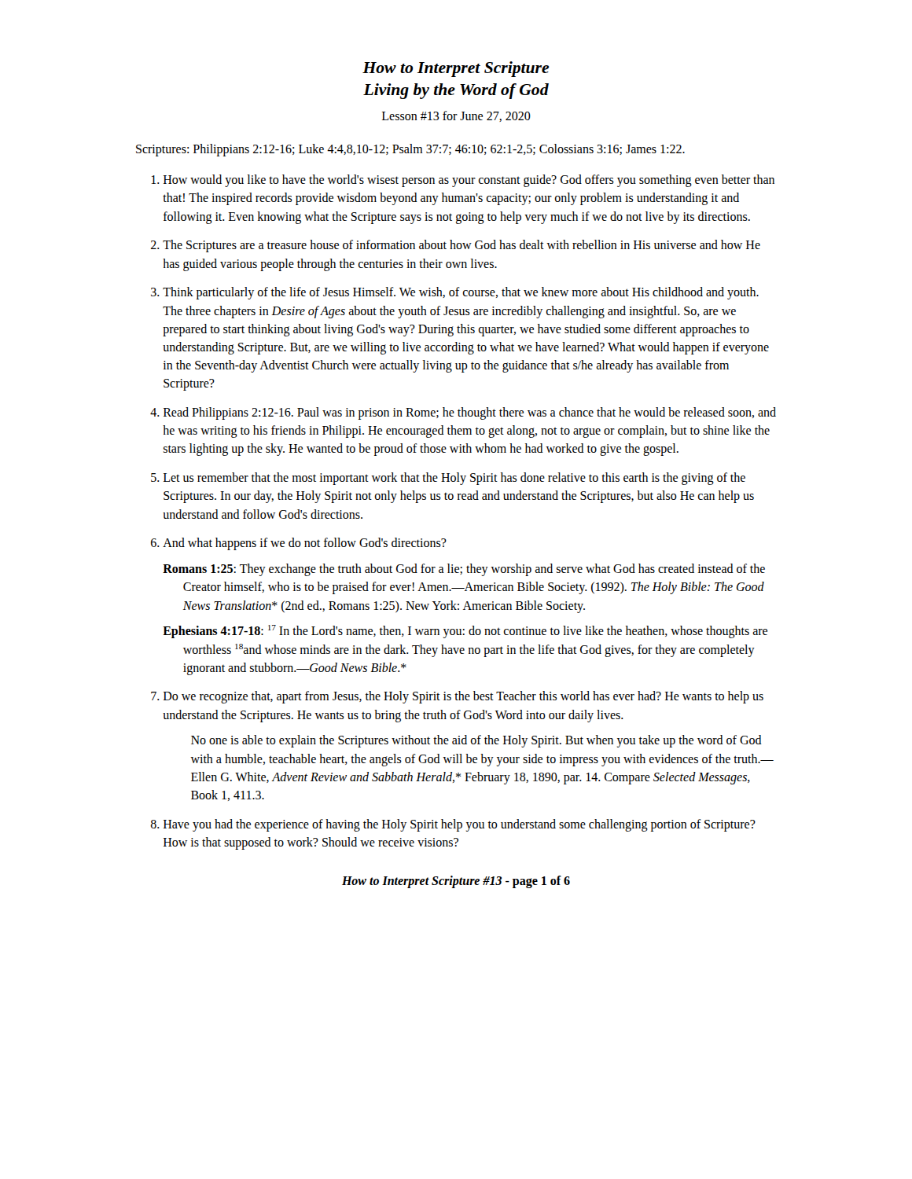How to Interpret Scripture
Living by the Word of God
Lesson #13 for June 27, 2020
Scriptures: Philippians 2:12-16; Luke 4:4,8,10-12; Psalm 37:7; 46:10; 62:1-2,5; Colossians 3:16; James 1:22.
How would you like to have the world's wisest person as your constant guide? God offers you something even better than that! The inspired records provide wisdom beyond any human's capacity; our only problem is understanding it and following it. Even knowing what the Scripture says is not going to help very much if we do not live by its directions.
The Scriptures are a treasure house of information about how God has dealt with rebellion in His universe and how He has guided various people through the centuries in their own lives.
Think particularly of the life of Jesus Himself. We wish, of course, that we knew more about His childhood and youth. The three chapters in Desire of Ages about the youth of Jesus are incredibly challenging and insightful. So, are we prepared to start thinking about living God's way? During this quarter, we have studied some different approaches to understanding Scripture. But, are we willing to live according to what we have learned? What would happen if everyone in the Seventh-day Adventist Church were actually living up to the guidance that s/he already has available from Scripture?
Read Philippians 2:12-16. Paul was in prison in Rome; he thought there was a chance that he would be released soon, and he was writing to his friends in Philippi. He encouraged them to get along, not to argue or complain, but to shine like the stars lighting up the sky. He wanted to be proud of those with whom he had worked to give the gospel.
Let us remember that the most important work that the Holy Spirit has done relative to this earth is the giving of the Scriptures. In our day, the Holy Spirit not only helps us to read and understand the Scriptures, but also He can help us understand and follow God's directions.
And what happens if we do not follow God's directions?
Romans 1:25: They exchange the truth about God for a lie; they worship and serve what God has created instead of the Creator himself, who is to be praised for ever! Amen.—American Bible Society. (1992). The Holy Bible: The Good News Translation* (2nd ed., Romans 1:25). New York: American Bible Society.
Ephesians 4:17-18: 17 In the Lord's name, then, I warn you: do not continue to live like the heathen, whose thoughts are worthless 18and whose minds are in the dark. They have no part in the life that God gives, for they are completely ignorant and stubborn.—Good News Bible.*
Do we recognize that, apart from Jesus, the Holy Spirit is the best Teacher this world has ever had? He wants to help us understand the Scriptures. He wants us to bring the truth of God's Word into our daily lives.
No one is able to explain the Scriptures without the aid of the Holy Spirit. But when you take up the word of God with a humble, teachable heart, the angels of God will be by your side to impress you with evidences of the truth.—Ellen G. White, Advent Review and Sabbath Herald,* February 18, 1890, par. 14. Compare Selected Messages, Book 1, 411.3.
Have you had the experience of having the Holy Spirit help you to understand some challenging portion of Scripture? How is that supposed to work? Should we receive visions?
How to Interpret Scripture #13 - page 1 of 6